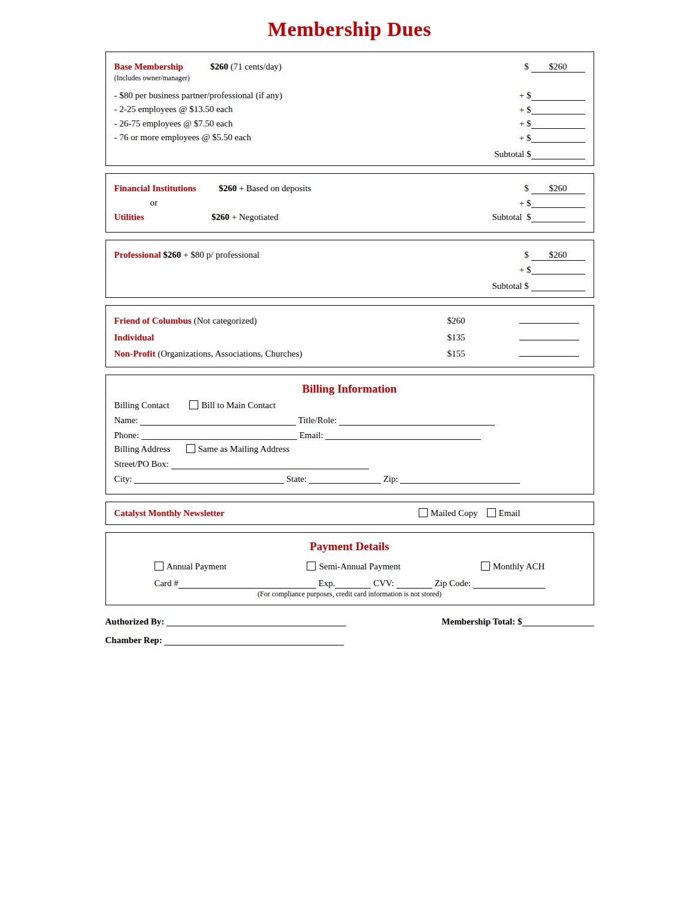Membership Dues
Base Membership $260 (71 cents/day)
$ $260
(Includes owner/manager)
- $80 per business partner/professional (if any)
+ $
- 2-25 employees @ $13.50 each
+ $
- 26-75 employees @ $7.50 each
+ $
- 76 or more employees @ $5.50 each
+ $
Subtotal $
Financial Institutions $260 + Based on deposits
$ $260
or
+ $
Utilities $260 + Negotiated
Subtotal $
Professional $260 + $80 p/ professional
$ $260
+ $
Subtotal $
| Friend of Columbus (Not categorized) | $260 | |
| Individual | $135 | |
| Non-Profit (Organizations, Associations, Churches) | $155 | |
Billing Information
Billing Contact Bill to Main Contact
Name: Title/Role:
Phone: Email:
Billing Address Same as Mailing Address
Street/PO Box:
City: State: Zip:
Catalyst Monthly Newsletter
Mailed Copy Email
Payment Details
Annual Payment
Semi-Annual Payment
Monthly ACH
Card # Exp. CVV: Zip Code:
(For compliance purposes, credit card information is not stored)
Authorized By:
Membership Total: $
Chamber Rep: